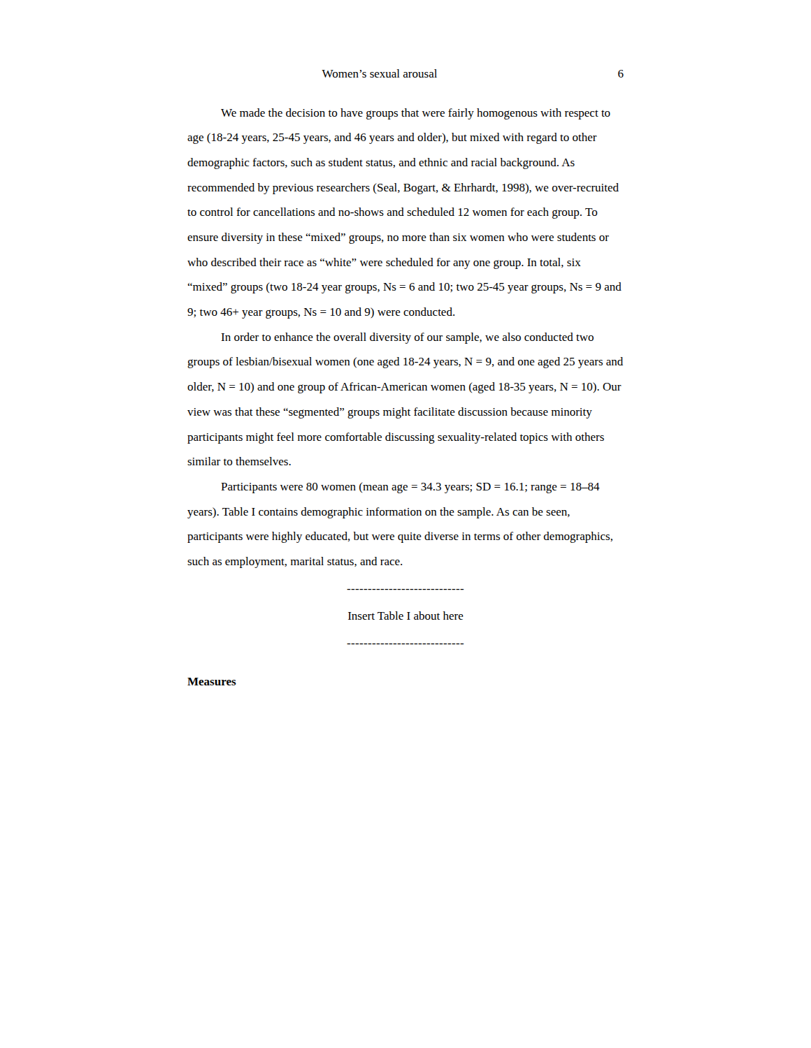Women’s sexual arousal 6
We made the decision to have groups that were fairly homogenous with respect to age (18-24 years, 25-45 years, and 46 years and older), but mixed with regard to other demographic factors, such as student status, and ethnic and racial background. As recommended by previous researchers (Seal, Bogart, & Ehrhardt, 1998), we over-recruited to control for cancellations and no-shows and scheduled 12 women for each group. To ensure diversity in these “mixed” groups, no more than six women who were students or who described their race as “white” were scheduled for any one group. In total, six “mixed” groups (two 18-24 year groups, Ns = 6 and 10; two 25-45 year groups, Ns = 9 and 9; two 46+ year groups, Ns = 10 and 9) were conducted.
In order to enhance the overall diversity of our sample, we also conducted two groups of lesbian/bisexual women (one aged 18-24 years, N = 9, and one aged 25 years and older, N = 10) and one group of African-American women (aged 18-35 years, N = 10). Our view was that these “segmented” groups might facilitate discussion because minority participants might feel more comfortable discussing sexuality-related topics with others similar to themselves.
Participants were 80 women (mean age = 34.3 years; SD = 16.1; range = 18–84 years). Table I contains demographic information on the sample. As can be seen, participants were highly educated, but were quite diverse in terms of other demographics, such as employment, marital status, and race.
----------------------------
Insert Table I about here
----------------------------
Measures